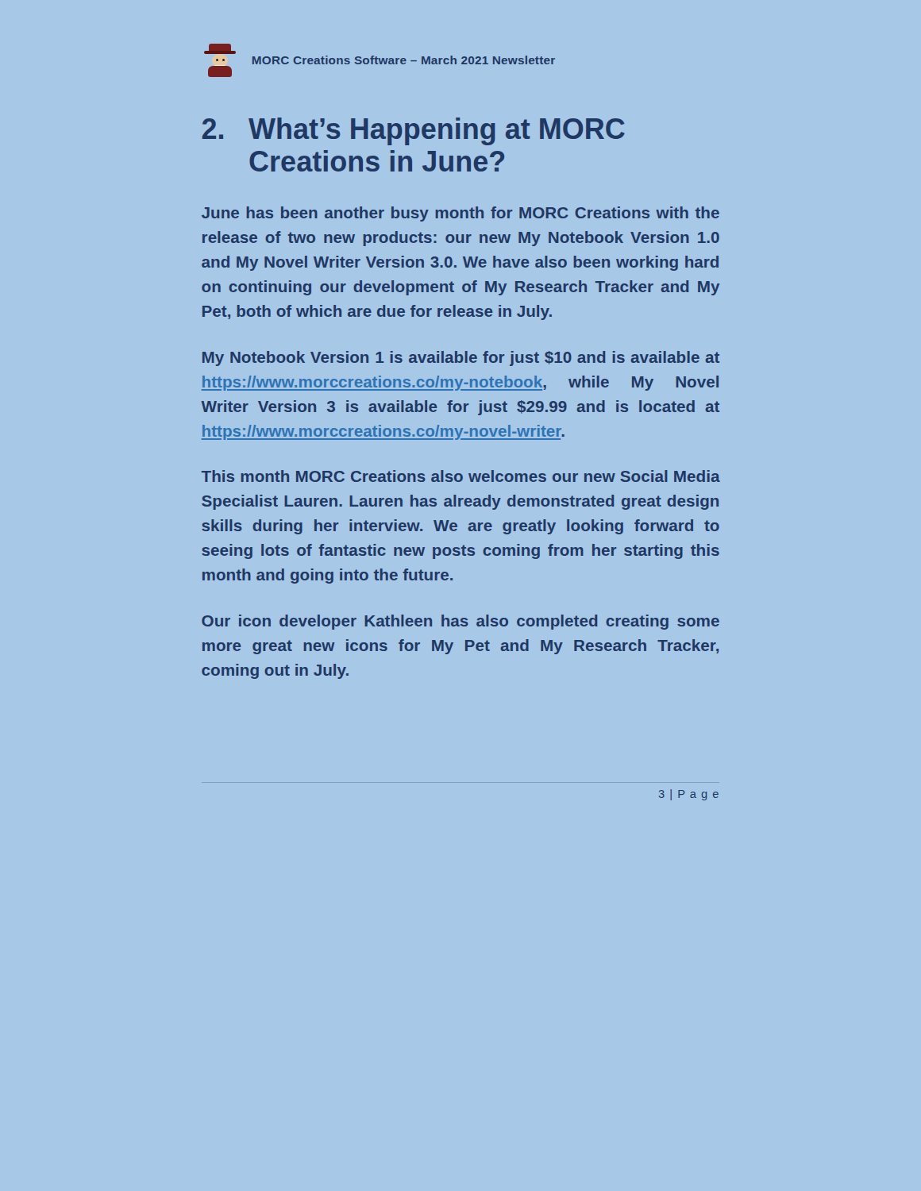MORC Creations Software – March 2021 Newsletter
2. What’s Happening at MORC Creations in June?
June has been another busy month for MORC Creations with the release of two new products: our new My Notebook Version 1.0 and My Novel Writer Version 3.0. We have also been working hard on continuing our development of My Research Tracker and My Pet, both of which are due for release in July.
My Notebook Version 1 is available for just $10 and is available at https://www.morccreations.co/my-notebook, while My Novel Writer Version 3 is available for just $29.99 and is located at https://www.morccreations.co/my-novel-writer.
This month MORC Creations also welcomes our new Social Media Specialist Lauren. Lauren has already demonstrated great design skills during her interview. We are greatly looking forward to seeing lots of fantastic new posts coming from her starting this month and going into the future.
Our icon developer Kathleen has also completed creating some more great new icons for My Pet and My Research Tracker, coming out in July.
3 | P a g e